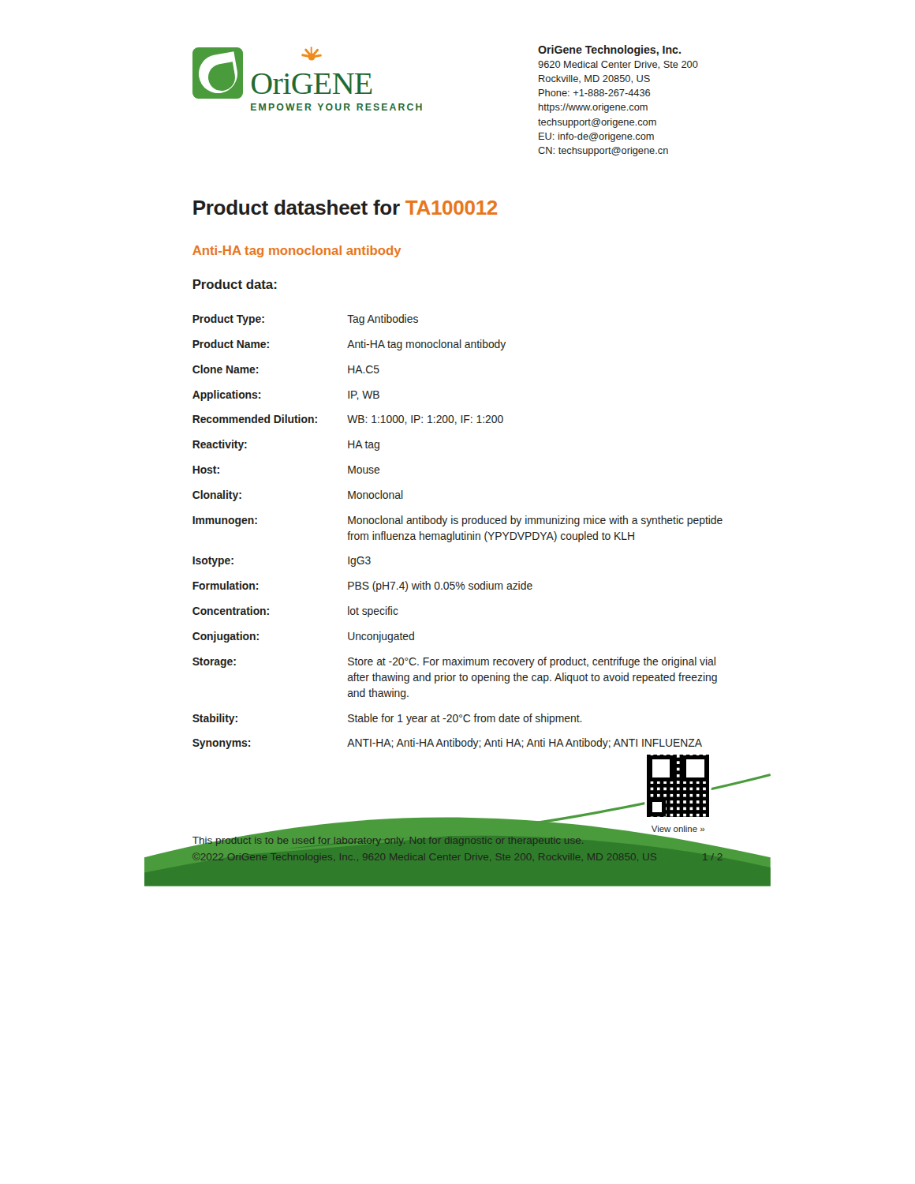Ori GENE
EMPOWER YOUR RESEARCH
OriGene Technologies, Inc.
9620 Medical Center Drive, Ste 200
Rockville, MD 20850, US
Phone: +1-888-267-4436
https://www.origene.com
techsupport@origene.com
EU: info-de@origene.com
CN: techsupport@origene.cn
Product datasheet for TA100012
Anti-HA tag monoclonal antibody
Product data:
| Product Type: | Tag Antibodies |
| Product Name: | Anti-HA tag monoclonal antibody |
| Clone Name: | HA.C5 |
| Applications: | IP, WB |
| Recommended Dilution: | WB: 1:1000, IP: 1:200, IF: 1:200 |
| Reactivity: | HA tag |
| Host: | Mouse |
| Clonality: | Monoclonal |
| Immunogen: | Monoclonal antibody is produced by immunizing mice with a synthetic peptide from influenza hemaglutinin (YPYDVPDYA) coupled to KLH |
| Isotype: | IgG3 |
| Formulation: | PBS (pH7.4) with 0.05% sodium azide |
| Concentration: | lot specific |
| Conjugation: | Unconjugated |
| Storage: | Store at -20°C. For maximum recovery of product, centrifuge the original vial after thawing and prior to opening the cap. Aliquot to avoid repeated freezing and thawing. |
| Stability: | Stable for 1 year at -20°C from date of shipment. |
| Synonyms: | ANTI-HA; Anti-HA Antibody; Anti HA; Anti HA Antibody; ANTI INFLUENZA |
View online »
This product is to be used for laboratory only. Not for diagnostic or therapeutic use.
©2022 OriGene Technologies, Inc., 9620 Medical Center Drive, Ste 200, Rockville, MD 20850, US
1 / 2